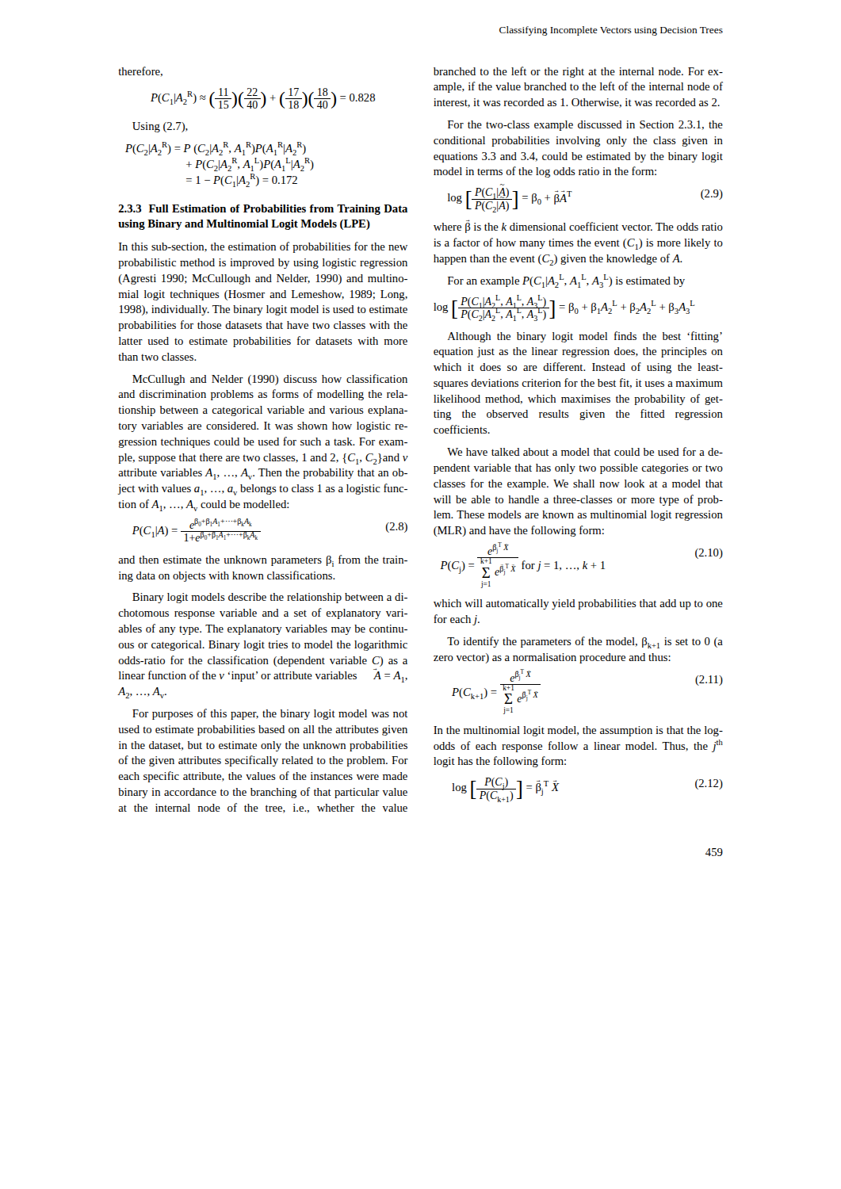Classifying Incomplete Vectors using Decision Trees
therefore,
P(C1|A2R) ≈ (1115)(2240) + (1718)(1840) = 0.828
Using (2.7),
P(C2|A2R) = P (C2|A2R, A1R)P(A1R|A2R)
+ P(C2|A2R, A1L)P(A1L|A2R)
= 1 − P(C1|A2R) = 0.172
2.3.3 Full Estimation of Probabilities from Training Data using Binary and Multinomial Logit Models (LPE)
In this sub-section, the estimation of probabilities for the new probabilistic method is improved by using logistic regression (Agresti 1990; McCullough and Nelder, 1990) and multinomial logit techniques (Hosmer and Lemeshow, 1989; Long, 1998), individually. The binary logit model is used to estimate probabilities for those datasets that have two classes with the latter used to estimate probabilities for datasets with more than two classes.
McCullugh and Nelder (1990) discuss how classification and discrimination problems as forms of modelling the relationship between a categorical variable and various explanatory variables are considered. It was shown how logistic regression techniques could be used for such a task. For example, suppose that there are two classes, 1 and 2, {C1, C2}and v attribute variables A1, …, Av. Then the probability that an object with values a1, …, av belongs to class 1 as a logistic function of A1, …, Av could be modelled:
P(C1|A) = eβ0+β1A1+⋯+βkAk 1+eβ0+β1A1+⋯+βkAk (2.8)
and then estimate the unknown parameters βi from the training data on objects with known classifications.
Binary logit models describe the relationship between a dichotomous response variable and a set of explanatory variables of any type. The explanatory variables may be continuous or categorical. Binary logit tries to model the logarithmic odds-ratio for the classification (dependent variable C) as a linear function of the v ‘input’ or attribute variables A = A1, A2, …, Av.
For purposes of this paper, the binary logit model was not used to estimate probabilities based on all the attributes given in the dataset, but to estimate only the unknown probabilities of the given attributes specifically related to the problem. For each specific attribute, the values of the instances were made binary in accordance to the branching of that particular value at the internal node of the tree, i.e., whether the value branched to the left or the right at the internal node. For example, if the value branched to the left of the internal node of interest, it was recorded as 1. Otherwise, it was recorded as 2.
For the two-class example discussed in Section 2.3.1, the conditional probabilities involving only the class given in equations 3.3 and 3.4, could be estimated by the binary logit model in terms of the log odds ratio in the form:
log [P(C1|A) P(C2|A)] = β0 + βAT (2.9)
where β is the k dimensional coefficient vector. The odds ratio is a factor of how many times the event (C1) is more likely to happen than the event (C2) given the knowledge of A.
For an example P(C1|A2L, A1L, A3L) is estimated by
log [P(C1|A2L, A1L, A3L) P(C2|A2L, A1L, A3L)] = β0 + β1A2L + β2A2L + β3A3L
Although the binary logit model finds the best ‘fitting’ equation just as the linear regression does, the principles on which it does so are different. Instead of using the least-squares deviations criterion for the best fit, it uses a maximum likelihood method, which maximises the probability of getting the observed results given the fitted regression coefficients.
We have talked about a model that could be used for a dependent variable that has only two possible categories or two classes for the example. We shall now look at a model that will be able to handle a three-classes or more type of problem. These models are known as multinomial logit regression (MLR) and have the following form:
P(Cj) = eβjT X k+1 Σj=1 eβjT X for j = 1, …, k + 1 (2.10)
which will automatically yield probabilities that add up to one for each j.
To identify the parameters of the model, βk+1 is set to 0 (a zero vector) as a normalisation procedure and thus:
P(Ck+1) = eβjT X k+1 Σj=1 eβjT X (2.11)
In the multinomial logit model, the assumption is that the log-odds of each response follow a linear model. Thus, the jth logit has the following form:
log [P(Cj) P(Ck+1)] = βjT X (2.12)
459